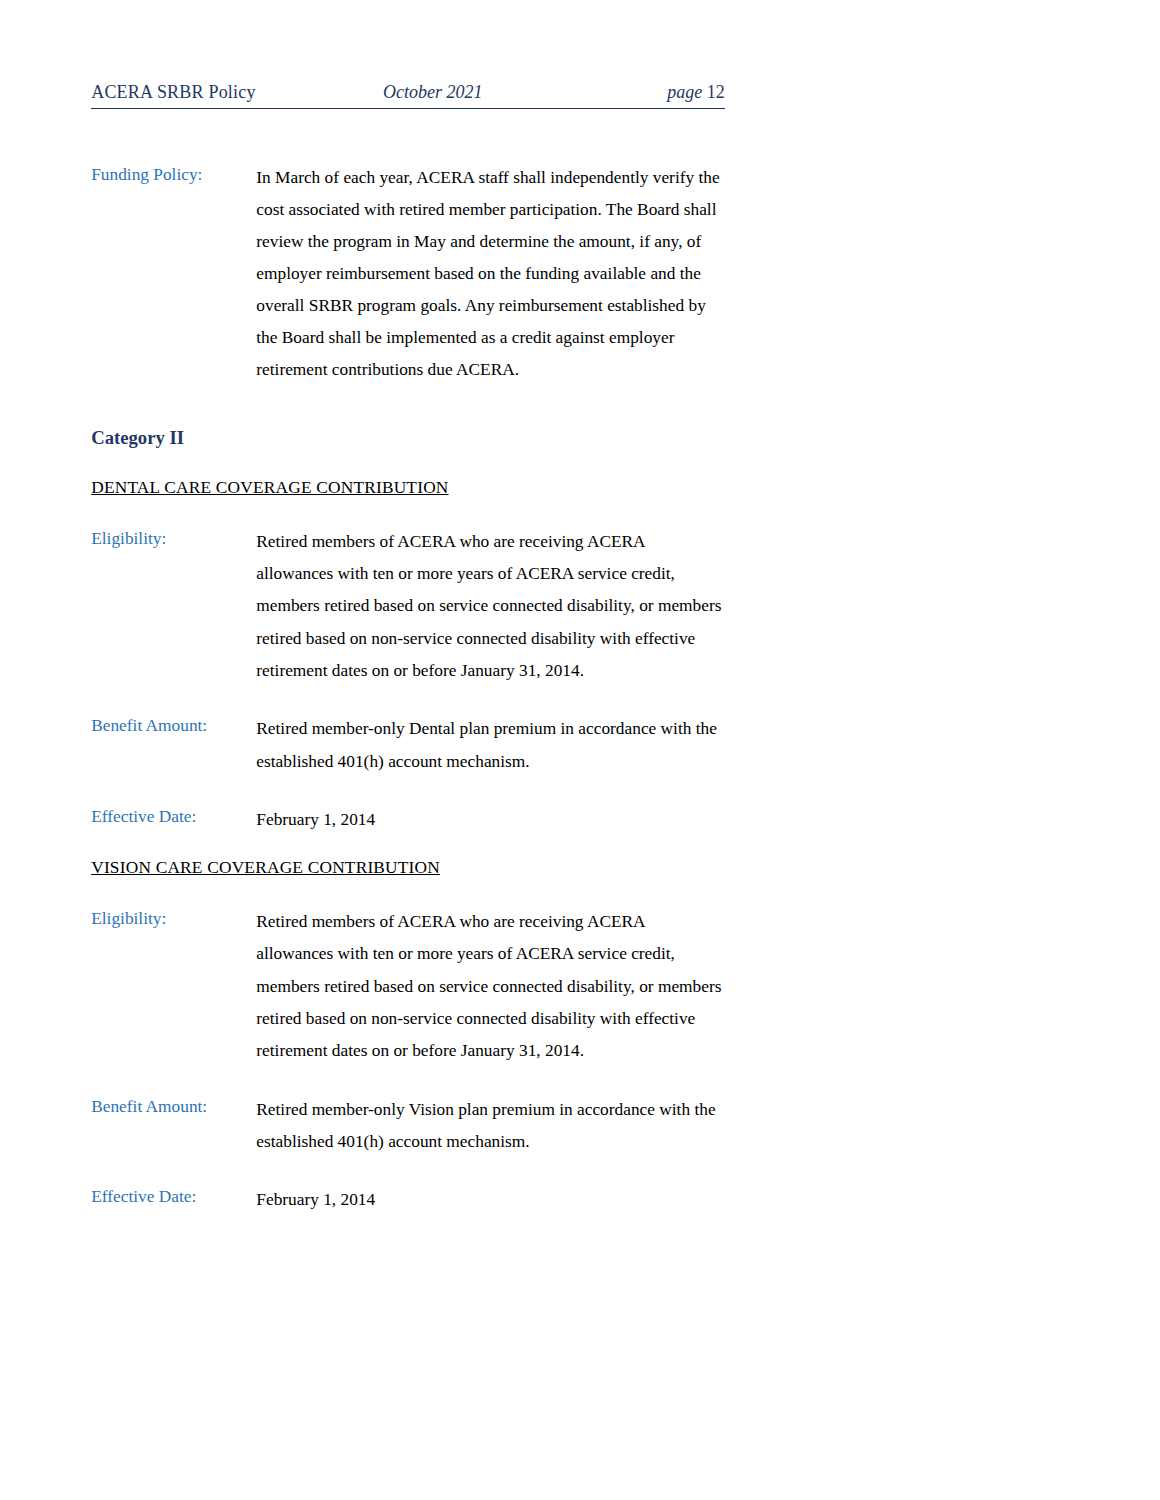ACERA SRBR Policy
October 2021
page 12
Funding Policy:
In March of each year, ACERA staff shall independently verify the cost associated with retired member participation. The Board shall review the program in May and determine the amount, if any, of employer reimbursement based on the funding available and the overall SRBR program goals. Any reimbursement established by the Board shall be implemented as a credit against employer retirement contributions due ACERA.
Category II
DENTAL CARE COVERAGE CONTRIBUTION
Eligibility:
Retired members of ACERA who are receiving ACERA allowances with ten or more years of ACERA service credit, members retired based on service connected disability, or members retired based on non-service connected disability with effective retirement dates on or before January 31, 2014.
Benefit Amount:
Retired member-only Dental plan premium in accordance with the established 401(h) account mechanism.
Effective Date:
February 1, 2014
VISION CARE COVERAGE CONTRIBUTION
Eligibility:
Retired members of ACERA who are receiving ACERA allowances with ten or more years of ACERA service credit, members retired based on service connected disability, or members retired based on non-service connected disability with effective retirement dates on or before January 31, 2014.
Benefit Amount:
Retired member-only Vision plan premium in accordance with the established 401(h) account mechanism.
Effective Date:
February 1, 2014